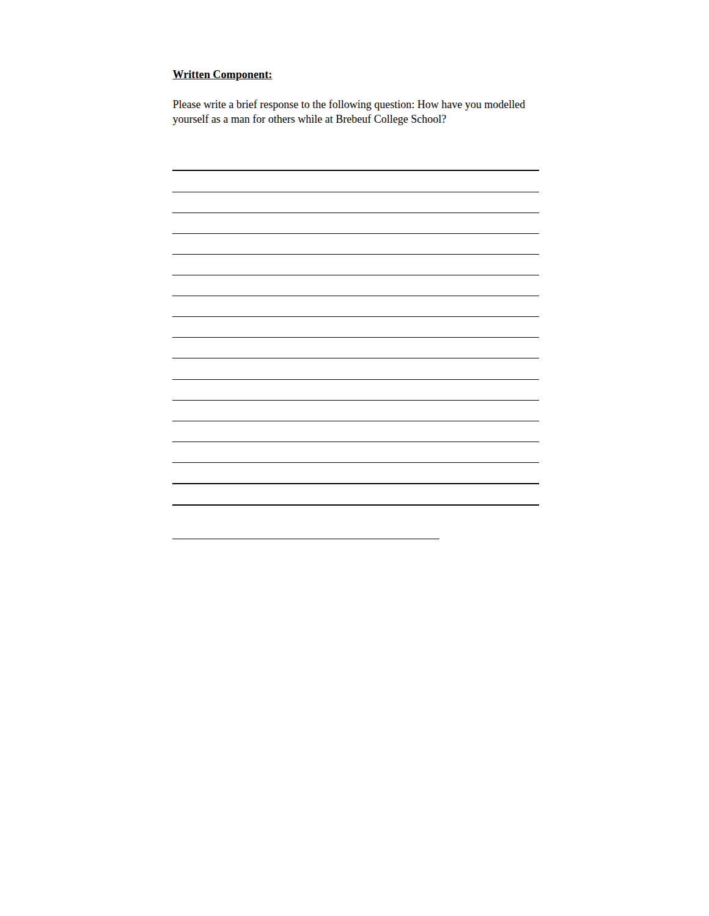Written Component:
Please write a brief response to the following question: How have you modelled yourself as a man for others while at Brebeuf College School?